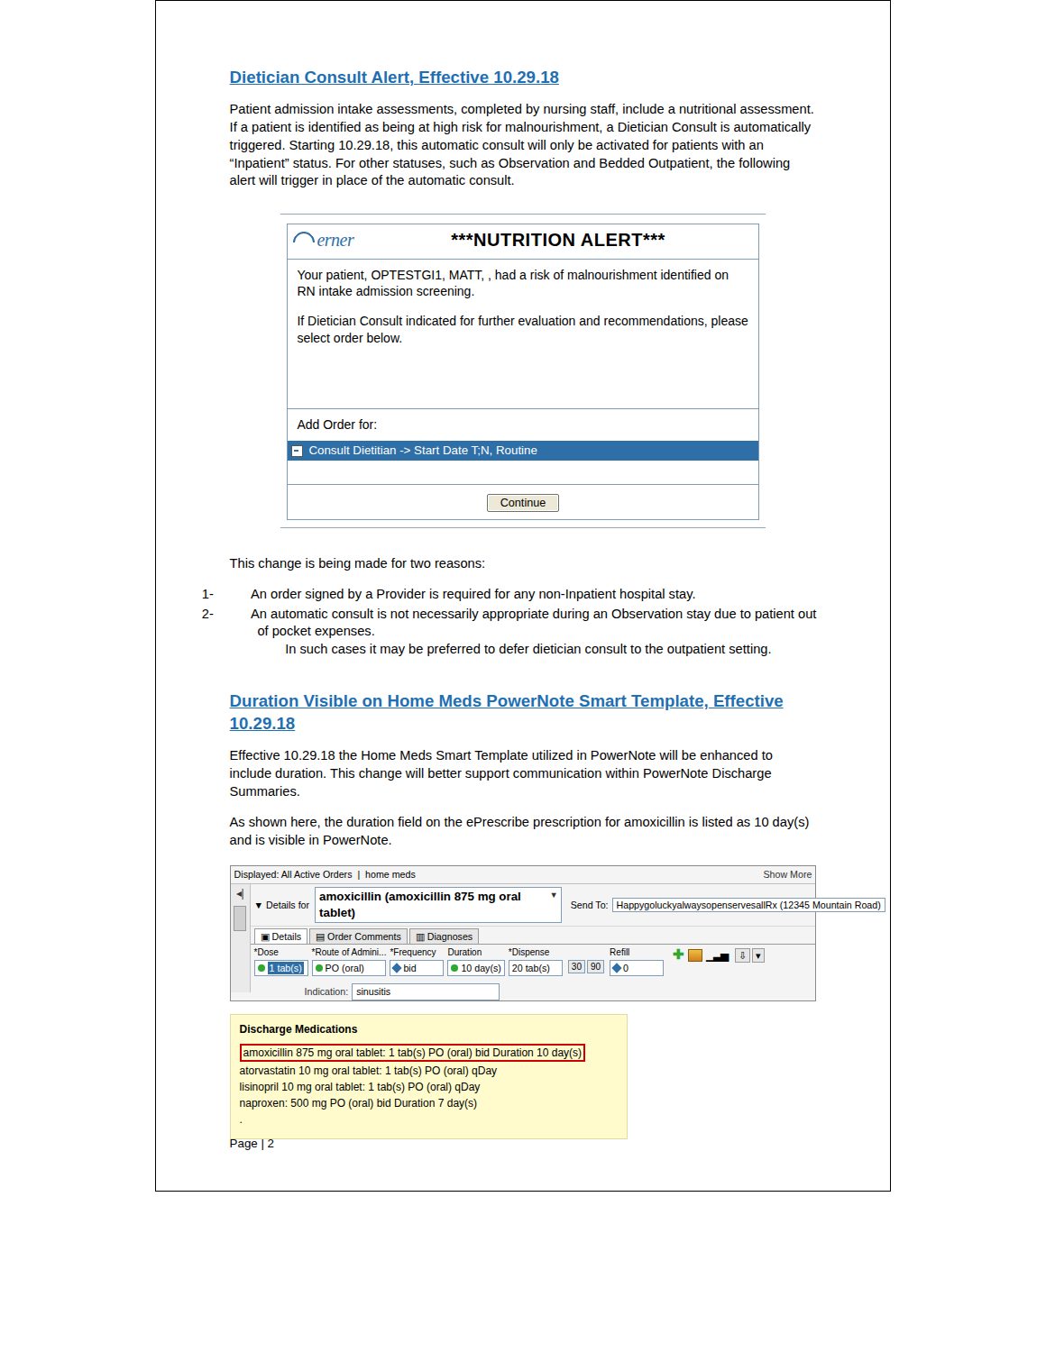Dietician Consult Alert, Effective 10.29.18
Patient admission intake assessments, completed by nursing staff, include a nutritional assessment. If a patient is identified as being at high risk for malnourishment, a Dietician Consult is automatically triggered. Starting 10.29.18, this automatic consult will only be activated for patients with an “Inpatient” status. For other statuses, such as Observation and Bedded Outpatient, the following alert will trigger in place of the automatic consult.
erner
***NUTRITION ALERT***
Your patient, OPTESTGI1, MATT, , had a risk of malnourishment identified on RN intake admission screening.
If Dietician Consult indicated for further evaluation and recommendations, please select order below.
Add Order for:
Consult Dietitian -> Start Date T;N, Routine
Continue
This change is being made for two reasons:
1-An order signed by a Provider is required for any non-Inpatient hospital stay.
2-An automatic consult is not necessarily appropriate during an Observation stay due to patient out of pocket expenses. In such cases it may be preferred to defer dietician consult to the outpatient setting.
Duration Visible on Home Meds PowerNote Smart Template, Effective 10.29.18
Effective 10.29.18 the Home Meds Smart Template utilized in PowerNote will be enhanced to include duration. This change will better support communication within PowerNote Discharge Summaries.
As shown here, the duration field on the ePrescribe prescription for amoxicillin is listed as 10 day(s) and is visible in PowerNote.
Displayed: All Active Orders | home meds
Show More
◂|
▼ Details for amoxicillin (amoxicillin 875 mg oral tablet) Send To: HappygoluckyalwaysopenservesallRx (12345 Mountain Road)
▣ Details
▤ Order Comments
▥ Diagnoses
*Dose
1 tab(s)
*Route of Admini...
PO (oral)
*Frequency
bid
Duration
10 day(s)
*Dispense
20 tab(s)
3090
Refill
0
✚ ▁▃▅ ⇩▾
Indication: sinusitis
Discharge Medications
amoxicillin 875 mg oral tablet: 1 tab(s) PO (oral) bid Duration 10 day(s)
atorvastatin 10 mg oral tablet: 1 tab(s) PO (oral) qDay
lisinopril 10 mg oral tablet: 1 tab(s) PO (oral) qDay
naproxen: 500 mg PO (oral) bid Duration 7 day(s)
.
Page | 2